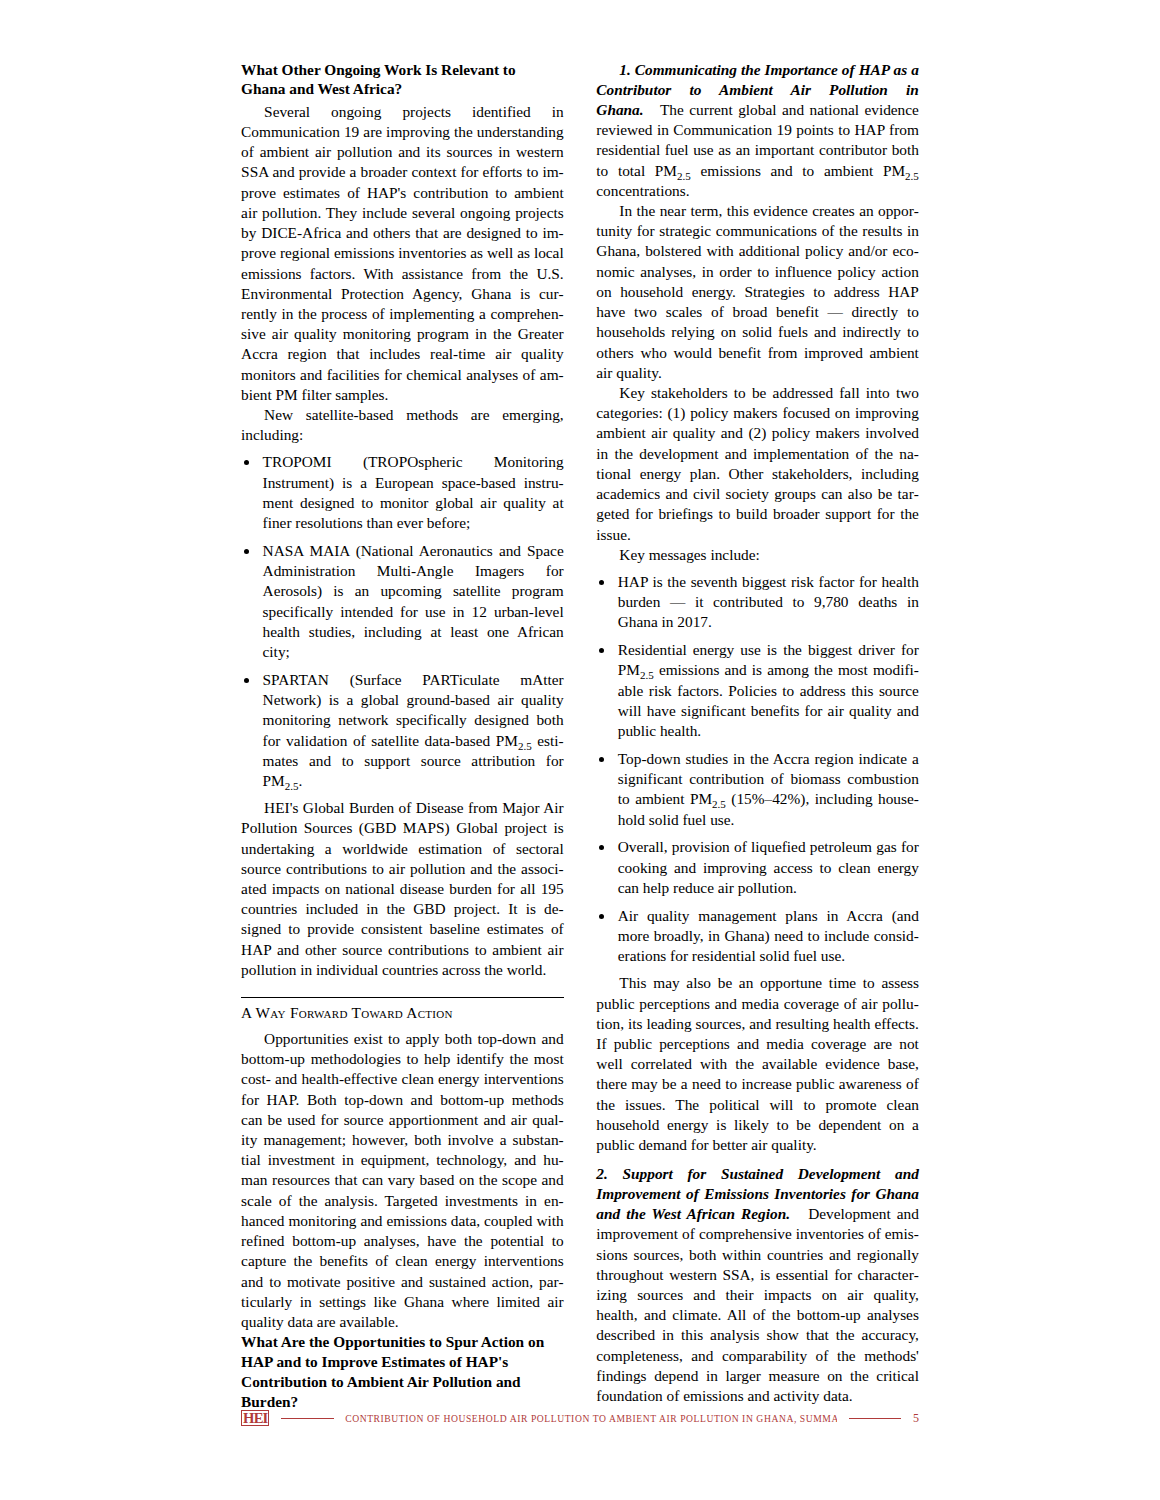What Other Ongoing Work Is Relevant to Ghana and West Africa?
Several ongoing projects identified in Communication 19 are improving the understanding of ambient air pollution and its sources in western SSA and provide a broader context for efforts to improve estimates of HAP's contribution to ambient air pollution. They include several ongoing projects by DICE-Africa and others that are designed to improve regional emissions inventories as well as local emissions factors. With assistance from the U.S. Environmental Protection Agency, Ghana is currently in the process of implementing a comprehensive air quality monitoring program in the Greater Accra region that includes real-time air quality monitors and facilities for chemical analyses of ambient PM filter samples.
New satellite-based methods are emerging, including:
TROPOMI (TROPOspheric Monitoring Instrument) is a European space-based instrument designed to monitor global air quality at finer resolutions than ever before;
NASA MAIA (National Aeronautics and Space Administration Multi-Angle Imagers for Aerosols) is an upcoming satellite program specifically intended for use in 12 urban-level health studies, including at least one African city;
SPARTAN (Surface PARTiculate mAtter Network) is a global ground-based air quality monitoring network specifically designed both for validation of satellite data-based PM2.5 estimates and to support source attribution for PM2.5.
HEI's Global Burden of Disease from Major Air Pollution Sources (GBD MAPS) Global project is undertaking a worldwide estimation of sectoral source contributions to air pollution and the associated impacts on national disease burden for all 195 countries included in the GBD project. It is designed to provide consistent baseline estimates of HAP and other source contributions to ambient air pollution in individual countries across the world.
A Way Forward Toward Action
Opportunities exist to apply both top-down and bottom-up methodologies to help identify the most cost- and health-effective clean energy interventions for HAP. Both top-down and bottom-up methods can be used for source apportionment and air quality management; however, both involve a substantial investment in equipment, technology, and human resources that can vary based on the scope and scale of the analysis. Targeted investments in enhanced monitoring and emissions data, coupled with refined bottom-up analyses, have the potential to capture the benefits of clean energy interventions and to motivate positive and sustained action, particularly in settings like Ghana where limited air quality data are available.
What Are the Opportunities to Spur Action on HAP and to Improve Estimates of HAP's Contribution to Ambient Air Pollution and Burden?
1. Communicating the Importance of HAP as a Contributor to Ambient Air Pollution in Ghana. The current global and national evidence reviewed in Communication 19 points to HAP from residential fuel use as an important contributor both to total PM2.5 emissions and to ambient PM2.5 concentrations.
In the near term, this evidence creates an opportunity for strategic communications of the results in Ghana, bolstered with additional policy and/or economic analyses, in order to influence policy action on household energy. Strategies to address HAP have two scales of broad benefit — directly to households relying on solid fuels and indirectly to others who would benefit from improved ambient air quality.
Key stakeholders to be addressed fall into two categories: (1) policy makers focused on improving ambient air quality and (2) policy makers involved in the development and implementation of the national energy plan. Other stakeholders, including academics and civil society groups can also be targeted for briefings to build broader support for the issue.
Key messages include:
HAP is the seventh biggest risk factor for health burden — it contributed to 9,780 deaths in Ghana in 2017.
Residential energy use is the biggest driver for PM2.5 emissions and is among the most modifiable risk factors. Policies to address this source will have significant benefits for air quality and public health.
Top-down studies in the Accra region indicate a significant contribution of biomass combustion to ambient PM2.5 (15%–42%), including household solid fuel use.
Overall, provision of liquefied petroleum gas for cooking and improving access to clean energy can help reduce air pollution.
Air quality management plans in Accra (and more broadly, in Ghana) need to include considerations for residential solid fuel use.
This may also be an opportune time to assess public perceptions and media coverage of air pollution, its leading sources, and resulting health effects. If public perceptions and media coverage are not well correlated with the available evidence base, there may be a need to increase public awareness of the issues. The political will to promote clean household energy is likely to be dependent on a public demand for better air quality.
2. Support for Sustained Development and Improvement of Emissions Inventories for Ghana and the West African Region. Development and improvement of comprehensive inventories of emissions sources, both within countries and regionally throughout western SSA, is essential for characterizing sources and their impacts on air quality, health, and climate. All of the bottom-up analyses described in this analysis show that the accuracy, completeness, and comparability of the methods' findings depend in larger measure on the critical foundation of emissions and activity data.
HEI Contribution of Household Air Pollution to Ambient Air Pollution in Ghana, Summary for Policy Makers 5